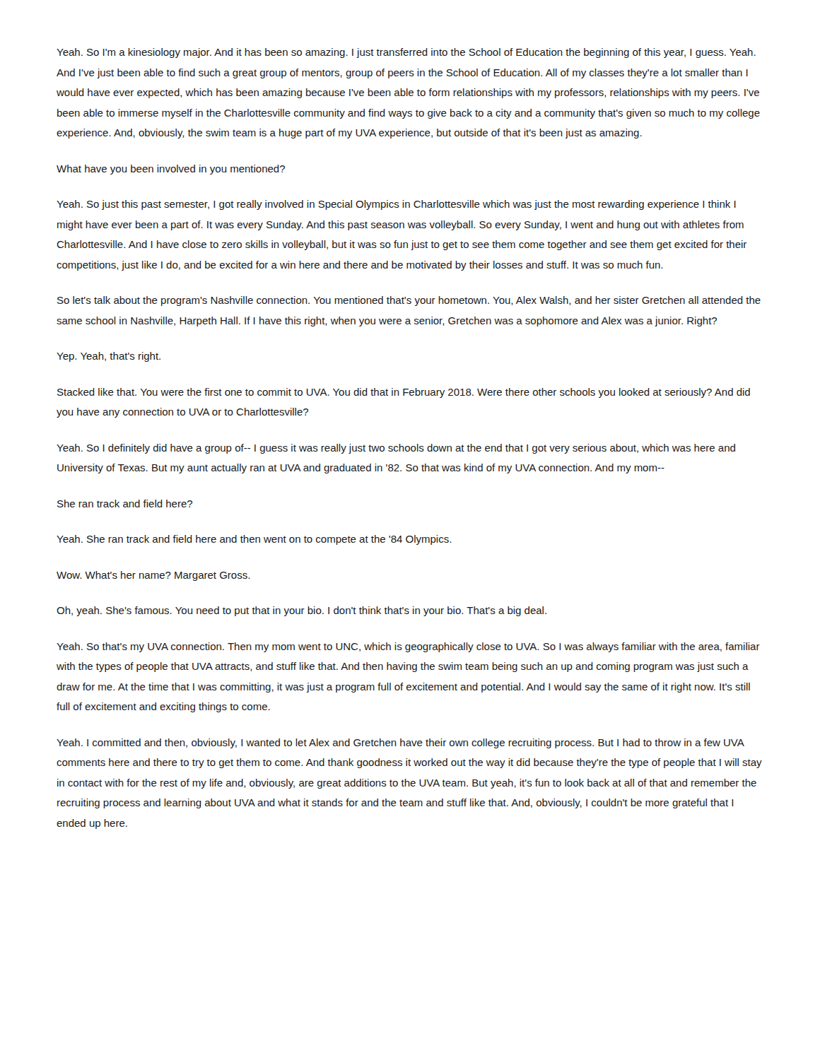Yeah. So I'm a kinesiology major. And it has been so amazing. I just transferred into the School of Education the beginning of this year, I guess. Yeah. And I've just been able to find such a great group of mentors, group of peers in the School of Education. All of my classes they're a lot smaller than I would have ever expected, which has been amazing because I've been able to form relationships with my professors, relationships with my peers. I've been able to immerse myself in the Charlottesville community and find ways to give back to a city and a community that's given so much to my college experience. And, obviously, the swim team is a huge part of my UVA experience, but outside of that it's been just as amazing.
What have you been involved in you mentioned?
Yeah. So just this past semester, I got really involved in Special Olympics in Charlottesville which was just the most rewarding experience I think I might have ever been a part of. It was every Sunday. And this past season was volleyball. So every Sunday, I went and hung out with athletes from Charlottesville. And I have close to zero skills in volleyball, but it was so fun just to get to see them come together and see them get excited for their competitions, just like I do, and be excited for a win here and there and be motivated by their losses and stuff. It was so much fun.
So let's talk about the program's Nashville connection. You mentioned that's your hometown. You, Alex Walsh, and her sister Gretchen all attended the same school in Nashville, Harpeth Hall. If I have this right, when you were a senior, Gretchen was a sophomore and Alex was a junior. Right?
Yep. Yeah, that's right.
Stacked like that. You were the first one to commit to UVA. You did that in February 2018. Were there other schools you looked at seriously? And did you have any connection to UVA or to Charlottesville?
Yeah. So I definitely did have a group of-- I guess it was really just two schools down at the end that I got very serious about, which was here and University of Texas. But my aunt actually ran at UVA and graduated in '82. So that was kind of my UVA connection. And my mom--
She ran track and field here?
Yeah. She ran track and field here and then went on to compete at the '84 Olympics.
Wow. What's her name? Margaret Gross.
Oh, yeah. She's famous. You need to put that in your bio. I don't think that's in your bio. That's a big deal.
Yeah. So that's my UVA connection. Then my mom went to UNC, which is geographically close to UVA. So I was always familiar with the area, familiar with the types of people that UVA attracts, and stuff like that. And then having the swim team being such an up and coming program was just such a draw for me. At the time that I was committing, it was just a program full of excitement and potential. And I would say the same of it right now. It's still full of excitement and exciting things to come.
Yeah. I committed and then, obviously, I wanted to let Alex and Gretchen have their own college recruiting process. But I had to throw in a few UVA comments here and there to try to get them to come. And thank goodness it worked out the way it did because they're the type of people that I will stay in contact with for the rest of my life and, obviously, are great additions to the UVA team. But yeah, it's fun to look back at all of that and remember the recruiting process and learning about UVA and what it stands for and the team and stuff like that. And, obviously, I couldn't be more grateful that I ended up here.